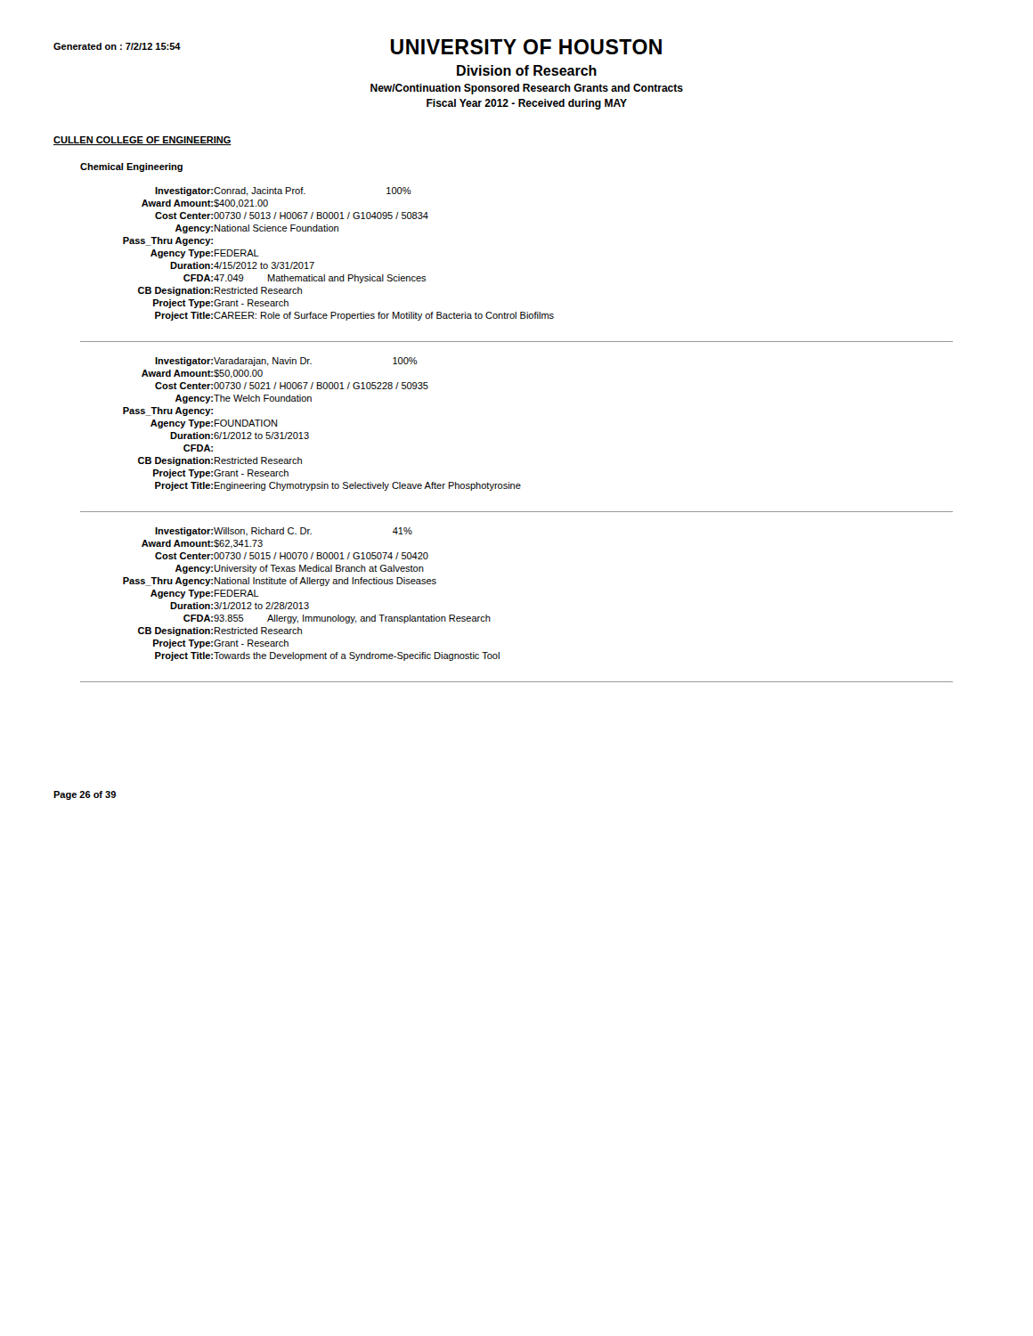Generated on : 7/2/12 15:54
UNIVERSITY OF HOUSTON
Division of Research
New/Continuation Sponsored Research Grants and Contracts
Fiscal Year 2012 - Received during MAY
CULLEN COLLEGE OF ENGINEERING
Chemical Engineering
| Investigator: | Conrad, Jacinta Prof. 100% |
| Award Amount: | $400,021.00 |
| Cost Center: | 00730 / 5013 / H0067 / B0001 / G104095 / 50834 |
| Agency: | National Science Foundation |
| Pass_Thru Agency: | |
| Agency Type: | FEDERAL |
| Duration: | 4/15/2012 to 3/31/2017 |
| CFDA: | 47.049 Mathematical and Physical Sciences |
| CB Designation: | Restricted Research |
| Project Type: | Grant - Research |
| Project Title: | CAREER: Role of Surface Properties for Motility of Bacteria to Control Biofilms |
| Investigator: | Varadarajan, Navin Dr. 100% |
| Award Amount: | $50,000.00 |
| Cost Center: | 00730 / 5021 / H0067 / B0001 / G105228 / 50935 |
| Agency: | The Welch Foundation |
| Pass_Thru Agency: | |
| Agency Type: | FOUNDATION |
| Duration: | 6/1/2012 to 5/31/2013 |
| CFDA: | |
| CB Designation: | Restricted Research |
| Project Type: | Grant - Research |
| Project Title: | Engineering Chymotrypsin to Selectively Cleave After Phosphotyrosine |
| Investigator: | Willson, Richard C. Dr. 41% |
| Award Amount: | $62,341.73 |
| Cost Center: | 00730 / 5015 / H0070 / B0001 / G105074 / 50420 |
| Agency: | University of Texas Medical Branch at Galveston |
| Pass_Thru Agency: | National Institute of Allergy and Infectious Diseases |
| Agency Type: | FEDERAL |
| Duration: | 3/1/2012 to 2/28/2013 |
| CFDA: | 93.855 Allergy, Immunology, and Transplantation Research |
| CB Designation: | Restricted Research |
| Project Type: | Grant - Research |
| Project Title: | Towards the Development of a Syndrome-Specific Diagnostic Tool |
Page 26 of 39